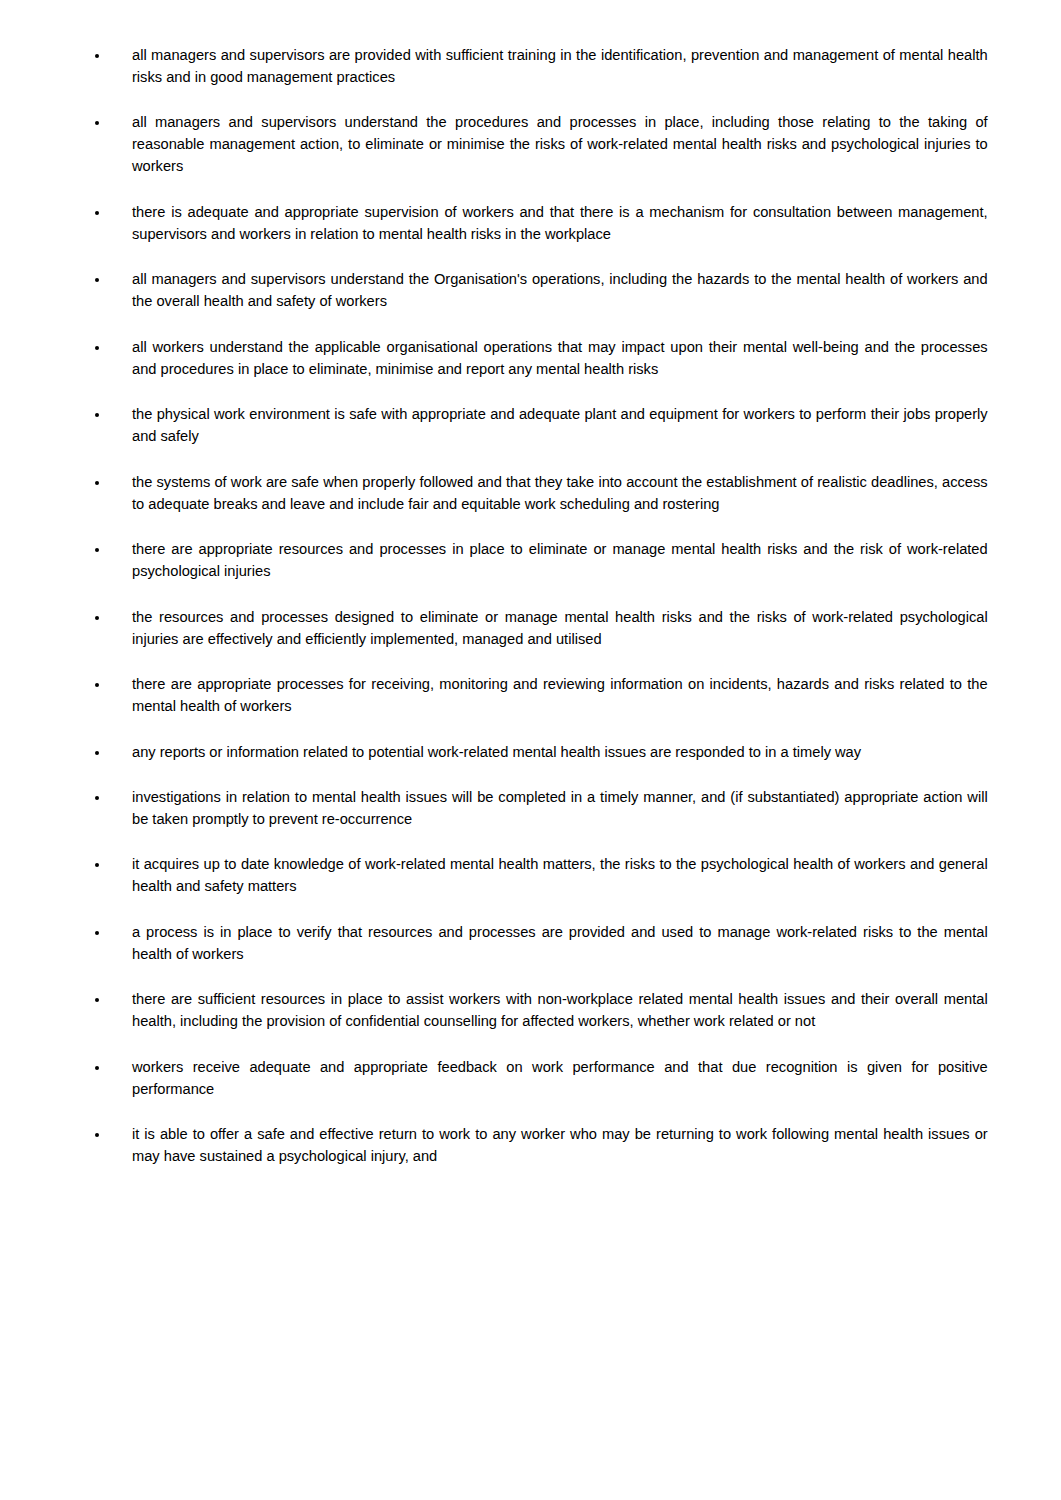all managers and supervisors are provided with sufficient training in the identification, prevention and management of mental health risks and in good management practices
all managers and supervisors understand the procedures and processes in place, including those relating to the taking of reasonable management action, to eliminate or minimise the risks of work-related mental health risks and psychological injuries to workers
there is adequate and appropriate supervision of workers and that there is a mechanism for consultation between management, supervisors and workers in relation to mental health risks in the workplace
all managers and supervisors understand the Organisation's operations, including the hazards to the mental health of workers and the overall health and safety of workers
all workers understand the applicable organisational operations that may impact upon their mental well-being and the processes and procedures in place to eliminate, minimise and report any mental health risks
the physical work environment is safe with appropriate and adequate plant and equipment for workers to perform their jobs properly and safely
the systems of work are safe when properly followed and that they take into account the establishment of realistic deadlines, access to adequate breaks and leave and include fair and equitable work scheduling and rostering
there are appropriate resources and processes in place to eliminate or manage mental health risks and the risk of work-related psychological injuries
the resources and processes designed to eliminate or manage mental health risks and the risks of work-related psychological injuries are effectively and efficiently implemented, managed and utilised
there are appropriate processes for receiving, monitoring and reviewing information on incidents, hazards and risks related to the mental health of workers
any reports or information related to potential work-related mental health issues are responded to in a timely way
investigations in relation to mental health issues will be completed in a timely manner, and (if substantiated) appropriate action will be taken promptly to prevent re-occurrence
it acquires up to date knowledge of work-related mental health matters, the risks to the psychological health of workers and general health and safety matters
a process is in place to verify that resources and processes are provided and used to manage work-related risks to the mental health of workers
there are sufficient resources in place to assist workers with non-workplace related mental health issues and their overall mental health, including the provision of confidential counselling for affected workers, whether work related or not
workers receive adequate and appropriate feedback on work performance and that due recognition is given for positive performance
it is able to offer a safe and effective return to work to any worker who may be returning to work following mental health issues or may have sustained a psychological injury, and